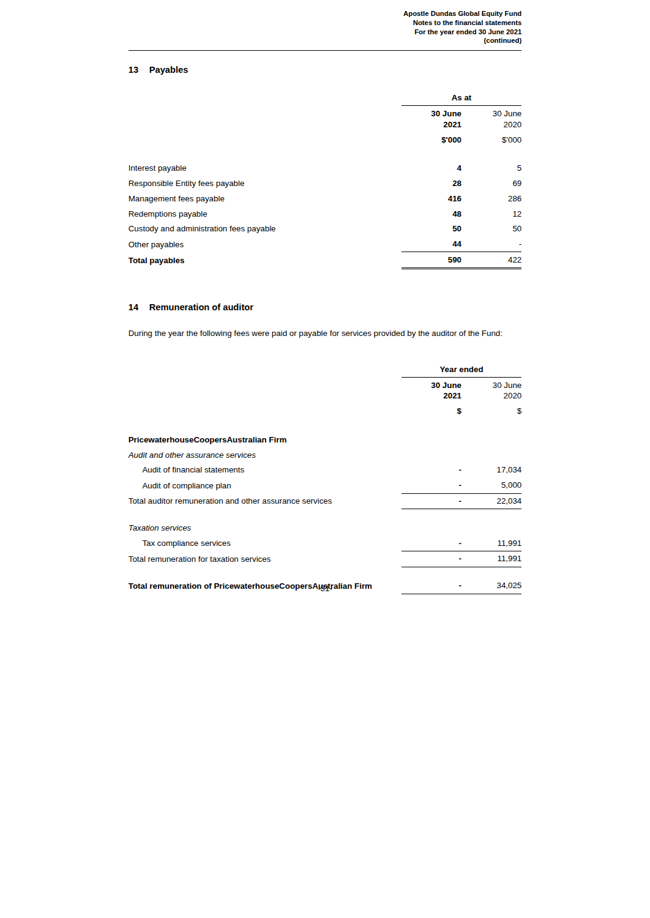Apostle Dundas Global Equity Fund
Notes to the financial statements
For the year ended 30 June 2021
(continued)
13 Payables
| | | As at |
| | | 30 June 2021 | 30 June 2020 |
| | | $'000 | $'000 |
| Interest payable | | 4 | 5 |
| Responsible Entity fees payable | | 28 | 69 |
| Management fees payable | | 416 | 286 |
| Redemptions payable | | 48 | 12 |
| Custody and administration fees payable | | 50 | 50 |
| Other payables | | 44 | - |
| Total payables | | 590 | 422 |
14 Remuneration of auditor
During the year the following fees were paid or payable for services provided by the auditor of the Fund:
| | | Year ended |
| | | 30 June 2021 | 30 June 2020 |
| | | $ | $ |
| PricewaterhouseCoopersAustralian Firm | | | |
| Audit and other assurance services | | | |
| Audit of financial statements | | - | 17,034 |
| Audit of compliance plan | | - | 5,000 |
| Total auditor remuneration and other assurance services | | - | 22,034 |
| Taxation services | | | |
| Tax compliance services | | - | 11,991 |
| Total remuneration for taxation services | | - | 11,991 |
| Total remuneration of PricewaterhouseCoopersAustralian Firm | | - | 34,025 |
-31-